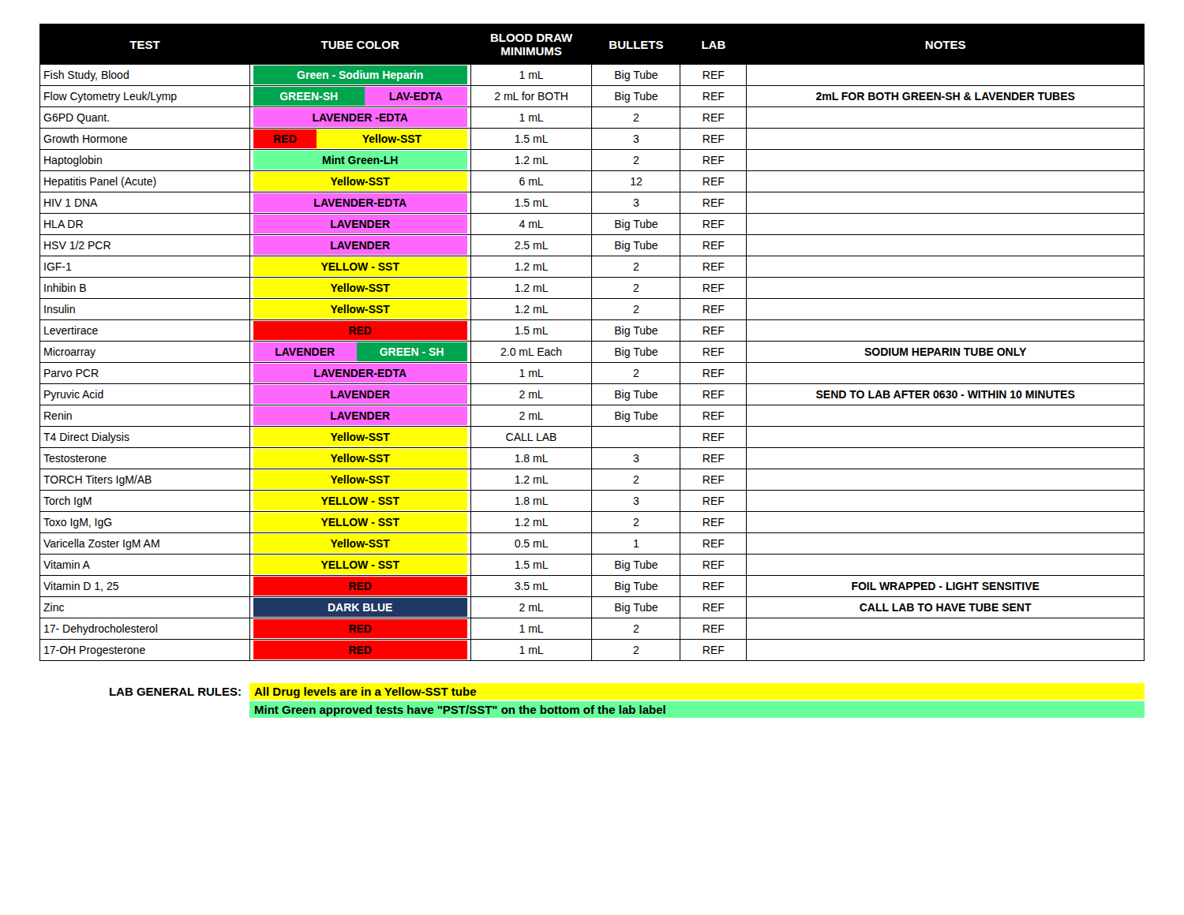| TEST | TUBE COLOR | BLOOD DRAW MINIMUMS | BULLETS | LAB | NOTES |
| --- | --- | --- | --- | --- | --- |
| Fish Study, Blood | / Green - Sodium Heparin / | 1 mL | Big Tube | REF | |
| Flow Cytometry Leuk/Lymp | / GREEN-SH / LAV-EDTA / | 2 mL for BOTH | Big Tube | REF | 2mL FOR BOTH GREEN-SH & LAVENDER TUBES |
| G6PD Quant. | / LAVENDER -EDTA / | 1 mL | 2 | REF | |
| Growth Hormone | / RED / Yellow-SST / | 1.5 mL | 3 | REF | |
| Haptoglobin | / Mint Green-LH / | 1.2 mL | 2 | REF | |
| Hepatitis Panel (Acute) | / Yellow-SST / | 6 mL | 12 | REF | |
| HIV 1 DNA | / LAVENDER-EDTA / | 1.5 mL | 3 | REF | |
| HLA DR | / LAVENDER / | 4 mL | Big Tube | REF | |
| HSV 1/2 PCR | / LAVENDER / | 2.5 mL | Big Tube | REF | |
| IGF-1 | / YELLOW - SST / | 1.2 mL | 2 | REF | |
| Inhibin B | / Yellow-SST / | 1.2 mL | 2 | REF | |
| Insulin | / Yellow-SST / | 1.2 mL | 2 | REF | |
| Levertirace | / RED / | 1.5 mL | Big Tube | REF | |
| Microarray | / LAVENDER / GREEN - SH / | 2.0 mL Each | Big Tube | REF | SODIUM HEPARIN TUBE ONLY |
| Parvo PCR | / LAVENDER-EDTA / | 1 mL | 2 | REF | |
| Pyruvic Acid | / LAVENDER / | 2 mL | Big Tube | REF | SEND TO LAB AFTER 0630 - WITHIN 10 MINUTES |
| Renin | / LAVENDER / | 2 mL | Big Tube | REF | |
| T4 Direct Dialysis | / Yellow-SST / | CALL LAB | | REF | |
| Testosterone | / Yellow-SST / | 1.8 mL | 3 | REF | |
| TORCH Titers IgM/AB | / Yellow-SST / | 1.2 mL | 2 | REF | |
| Torch IgM | / YELLOW - SST / | 1.8 mL | 3 | REF | |
| Toxo IgM, IgG | / YELLOW - SST / | 1.2 mL | 2 | REF | |
| Varicella Zoster IgM AM | / Yellow-SST / | 0.5 mL | 1 | REF | |
| Vitamin A | / YELLOW - SST / | 1.5 mL | Big Tube | REF | |
| Vitamin D 1, 25 | / RED / | 3.5 mL | Big Tube | REF | FOIL WRAPPED - LIGHT SENSITIVE |
| Zinc | / DARK BLUE / | 2 mL | Big Tube | REF | CALL LAB TO HAVE TUBE SENT |
| 17- Dehydrocholesterol | / RED / | 1 mL | 2 | REF | |
| 17-OH Progesterone | / RED / | 1 mL | 2 | REF | |
LAB GENERAL RULES:
All Drug levels are in a Yellow-SST tube
Mint Green approved tests have "PST/SST" on the bottom of the lab label